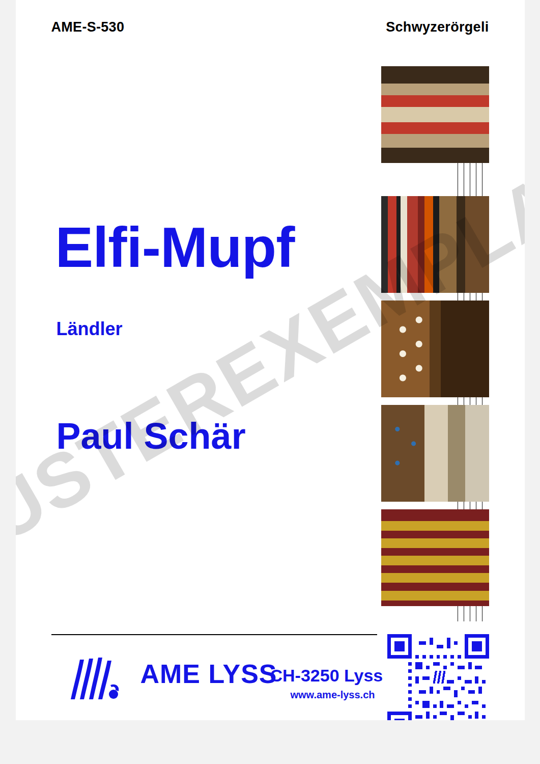AME-S-530 Schwyzerörgeli
Elfi-Mupf
Ländler
Paul Schär
MUSTEREXEMPLAR
AME LYSS
CH-3250 Lyss
www.ame-lyss.ch